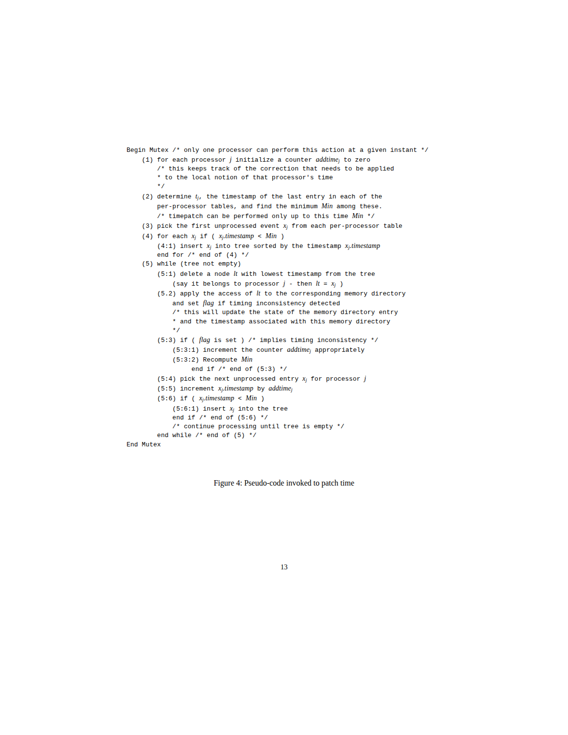Begin Mutex /* only one processor can perform this action at a given instant */ (1) for each processor j initialize a counter addtimej to zero /* this keeps track of the correction that needs to be applied * to the local notion of that processor's time */ (2) determine tj, the timestamp of the last entry in each of the per-processor tables, and find the minimum Min among these. /* timepatch can be performed only up to this time Min */ (3) pick the first unprocessed event xj from each per-processor table (4) for each xj if ( xj.timestamp < Min ) (4:1) insert xj into tree sorted by the timestamp xj.timestamp end for /* end of (4) */ (5) while (tree not empty) (5:1) delete a node lt with lowest timestamp from the tree (say it belongs to processor j - then lt = xj ) (5.2) apply the access of lt to the corresponding memory directory and set flag if timing inconsistency detected /* this will update the state of the memory directory entry * and the timestamp associated with this memory directory */ (5:3) if ( flag is set ) /* implies timing inconsistency */ (5:3:1) increment the counter addtimej appropriately (5:3:2) Recompute Min end if /* end of (5:3) */ (5:4) pick the next unprocessed entry xj for processor j (5:5) increment xj.timestamp by addtimej (5:6) if ( xj.timestamp < Min ) (5:6:1) insert xj into the tree end if /* end of (5:6) */ /* continue processing until tree is empty */ end while /* end of (5) */ End Mutex
Figure 4: Pseudo-code invoked to patch time
13